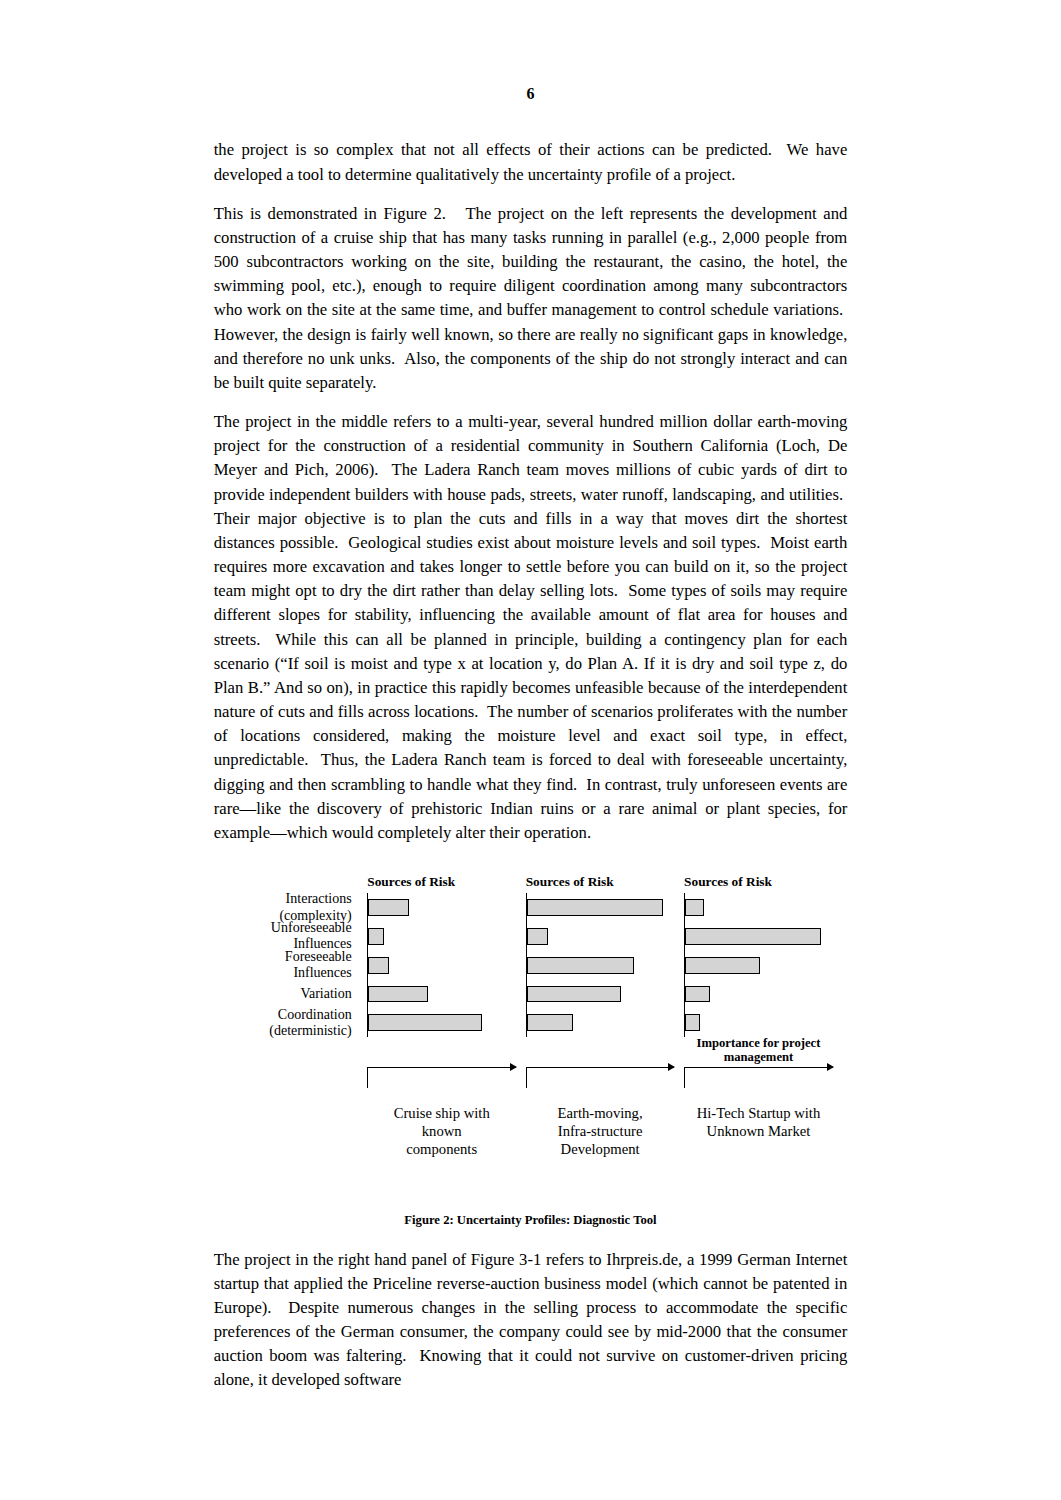6
the project is so complex that not all effects of their actions can be predicted. We have developed a tool to determine qualitatively the uncertainty profile of a project.
This is demonstrated in Figure 2. The project on the left represents the development and construction of a cruise ship that has many tasks running in parallel (e.g., 2,000 people from 500 subcontractors working on the site, building the restaurant, the casino, the hotel, the swimming pool, etc.), enough to require diligent coordination among many subcontractors who work on the site at the same time, and buffer management to control schedule variations. However, the design is fairly well known, so there are really no significant gaps in knowledge, and therefore no unk unks. Also, the components of the ship do not strongly interact and can be built quite separately.
The project in the middle refers to a multi-year, several hundred million dollar earth-moving project for the construction of a residential community in Southern California (Loch, De Meyer and Pich, 2006). The Ladera Ranch team moves millions of cubic yards of dirt to provide independent builders with house pads, streets, water runoff, landscaping, and utilities. Their major objective is to plan the cuts and fills in a way that moves dirt the shortest distances possible. Geological studies exist about moisture levels and soil types. Moist earth requires more excavation and takes longer to settle before you can build on it, so the project team might opt to dry the dirt rather than delay selling lots. Some types of soils may require different slopes for stability, influencing the available amount of flat area for houses and streets. While this can all be planned in principle, building a contingency plan for each scenario (“If soil is moist and type x at location y, do Plan A. If it is dry and soil type z, do Plan B.” And so on), in practice this rapidly becomes unfeasible because of the interdependent nature of cuts and fills across locations. The number of scenarios proliferates with the number of locations considered, making the moisture level and exact soil type, in effect, unpredictable. Thus, the Ladera Ranch team is forced to deal with foreseeable uncertainty, digging and then scrambling to handle what they find. In contrast, truly unforeseen events are rare—like the discovery of prehistoric Indian ruins or a rare animal or plant species, for example—which would completely alter their operation.
Sources of Risk
Sources of Risk
Sources of Risk
Interactions
(complexity)
Unforeseeable
Influences
Foreseeable
Influences
Variation
Coordination
(deterministic)
Importance for project
management
Cruise ship with
known
components
Earth-moving,
Infra-structure
Development
Hi-Tech Startup with
Unknown Market
Figure 2: Uncertainty Profiles: Diagnostic Tool
The project in the right hand panel of Figure 3-1 refers to Ihrpreis.de, a 1999 German Internet startup that applied the Priceline reverse-auction business model (which cannot be patented in Europe). Despite numerous changes in the selling process to accommodate the specific preferences of the German consumer, the company could see by mid-2000 that the consumer auction boom was faltering. Knowing that it could not survive on customer-driven pricing alone, it developed software